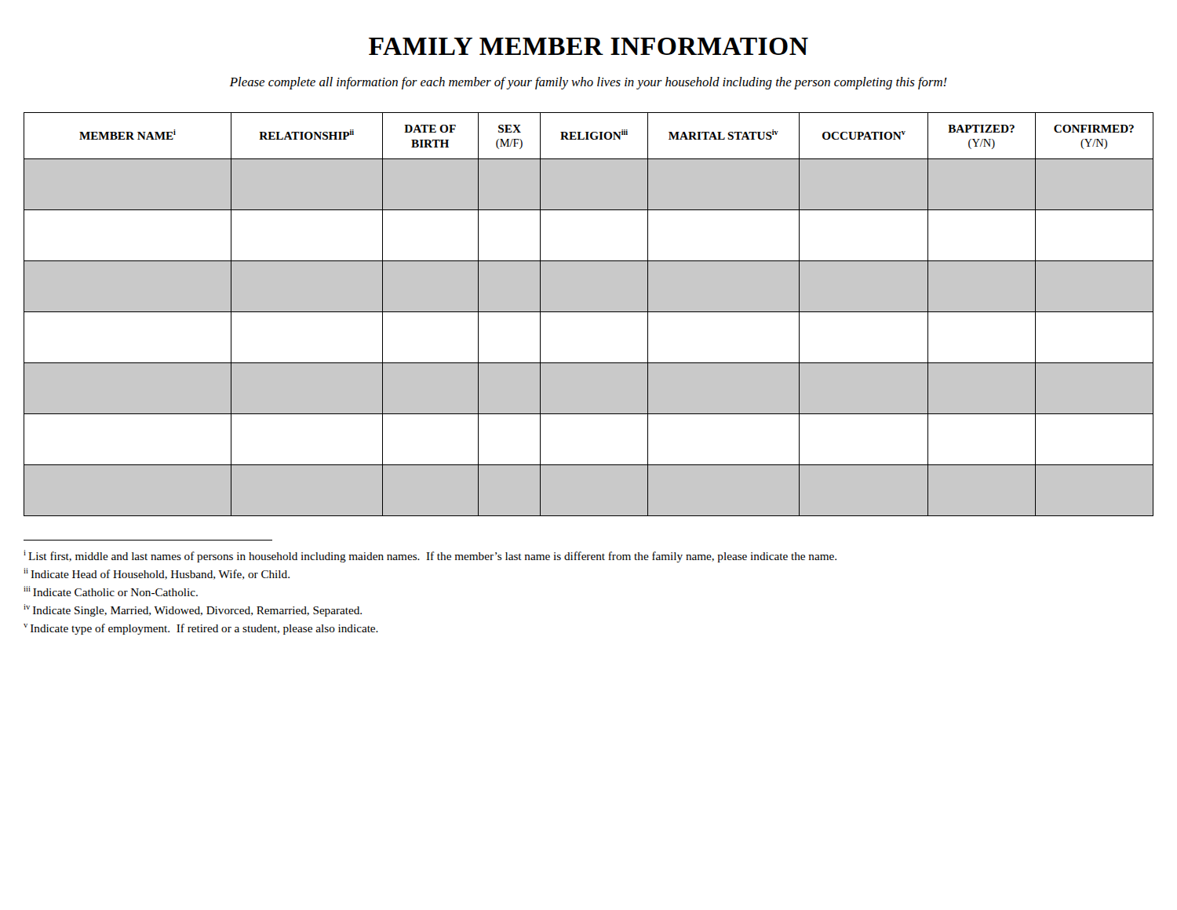FAMILY MEMBER INFORMATION
Please complete all information for each member of your family who lives in your household including the person completing this form!
| MEMBER NAME i | RELATIONSHIP ii | DATE OF BIRTH | SEX (M/F) | RELIGION iii | MARITAL STATUS iv | OCCUPATION v | BAPTIZED? (Y/N) | CONFIRMED? (Y/N) |
| --- | --- | --- | --- | --- | --- | --- | --- | --- |
iList first, middle and last names of persons in household including maiden names. If the member’s last name is different from the family name, please indicate the name.
iiIndicate Head of Household, Husband, Wife, or Child.
iiiIndicate Catholic or Non-Catholic.
ivIndicate Single, Married, Widowed, Divorced, Remarried, Separated.
vIndicate type of employment. If retired or a student, please also indicate.